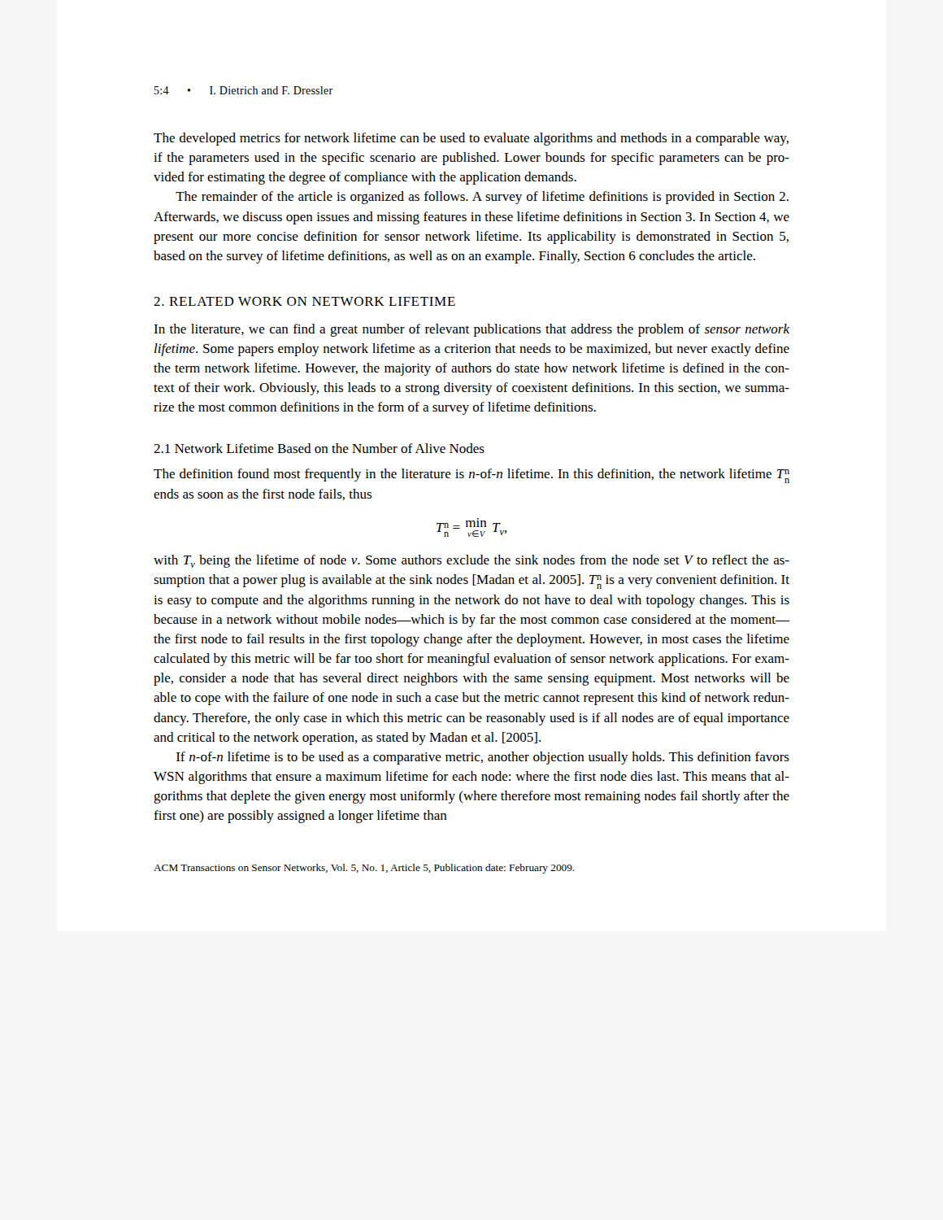5:4•I. Dietrich and F. Dressler
The developed metrics for network lifetime can be used to evaluate algorithms and methods in a comparable way, if the parameters used in the specific scenario are published. Lower bounds for specific parameters can be provided for estimating the degree of compliance with the application demands.
The remainder of the article is organized as follows. A survey of lifetime definitions is provided in Section 2. Afterwards, we discuss open issues and missing features in these lifetime definitions in Section 3. In Section 4, we present our more concise definition for sensor network lifetime. Its applicability is demonstrated in Section 5, based on the survey of lifetime definitions, as well as on an example. Finally, Section 6 concludes the article.
2. Related Work on Network Lifetime
In the literature, we can find a great number of relevant publications that address the problem of sensor network lifetime. Some papers employ network lifetime as a criterion that needs to be maximized, but never exactly define the term network lifetime. However, the majority of authors do state how network lifetime is defined in the context of their work. Obviously, this leads to a strong diversity of coexistent definitions. In this section, we summarize the most common definitions in the form of a survey of lifetime definitions.
2.1 Network Lifetime Based on the Number of Alive Nodes
The definition found most frequently in the literature is n-of-n lifetime. In this definition, the network lifetime Tnn ends as soon as the first node fails, thus
Tnn = min v∈V Tv,
with Tv being the lifetime of node v. Some authors exclude the sink nodes from the node set V to reflect the assumption that a power plug is available at the sink nodes [Madan et al. 2005]. Tnn is a very convenient definition. It is easy to compute and the algorithms running in the network do not have to deal with topology changes. This is because in a network without mobile nodes—which is by far the most common case considered at the moment—the first node to fail results in the first topology change after the deployment. However, in most cases the lifetime calculated by this metric will be far too short for meaningful evaluation of sensor network applications. For example, consider a node that has several direct neighbors with the same sensing equipment. Most networks will be able to cope with the failure of one node in such a case but the metric cannot represent this kind of network redundancy. Therefore, the only case in which this metric can be reasonably used is if all nodes are of equal importance and critical to the network operation, as stated by Madan et al. [2005].
If n-of-n lifetime is to be used as a comparative metric, another objection usually holds. This definition favors WSN algorithms that ensure a maximum lifetime for each node: where the first node dies last. This means that algorithms that deplete the given energy most uniformly (where therefore most remaining nodes fail shortly after the first one) are possibly assigned a longer lifetime than
ACM Transactions on Sensor Networks, Vol. 5, No. 1, Article 5, Publication date: February 2009.